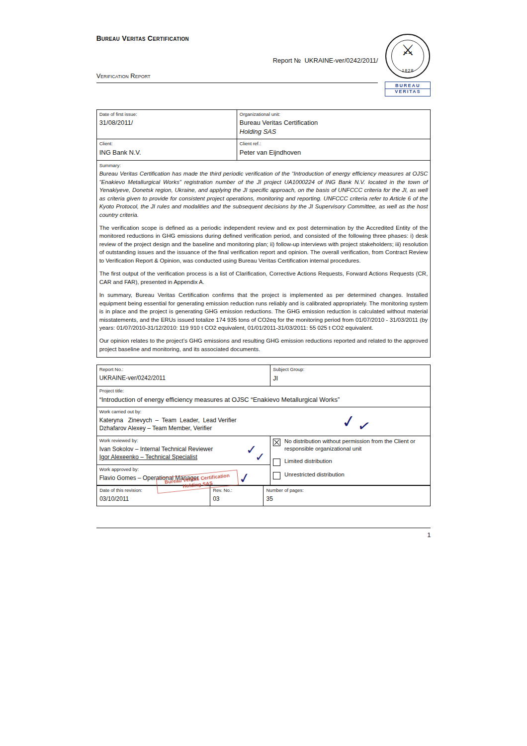Bureau Veritas Certification
Report № UKRAINE-ver/0242/2011/
Verification Report
⚔
1828
BUREAU
VERITAS
| Date of first issue: 31/08/2011/ | Organizational unit: Bureau Veritas Certification Holding SAS |
| Client: ING Bank N.V. | Client ref.: Peter van Eijndhoven |
| Summary: Bureau Veritas Certification has made the third periodic verification of the “Introduction of energy efficiency measures at OJSC “Enakievo Metallurgical Works” registration number of the JI project UA1000224 of ING Bank N.V. located in the town of Yenakiyeve, Donetsk region, Ukraine, and applying the JI specific approach, on the basis of UNFCCC criteria for the JI, as well as criteria given to provide for consistent project operations, monitoring and reporting. UNFCCC criteria refer to Article 6 of the Kyoto Protocol, the JI rules and modalities and the subsequent decisions by the JI Supervisory Committee, as well as the host country criteria. The verification scope is defined as a periodic independent review and ex post determination by the Accredited Entity of the monitored reductions in GHG emissions during defined verification period, and consisted of the following three phases: i) desk review of the project design and the baseline and monitoring plan; ii) follow-up interviews with project stakeholders; iii) resolution of outstanding issues and the issuance of the final verification report and opinion. The overall verification, from Contract Review to Verification Report & Opinion, was conducted using Bureau Veritas Certification internal procedures. The first output of the verification process is a list of Clarification, Corrective Actions Requests, Forward Actions Requests (CR, CAR and FAR), presented in Appendix A. In summary, Bureau Veritas Certification confirms that the project is implemented as per determined changes. Installed equipment being essential for generating emission reduction runs reliably and is calibrated appropriately. The monitoring system is in place and the project is generating GHG emission reductions. The GHG emission reduction is calculated without material misstatements, and the ERUs issued totalize 174 935 tons of CO2eq for the monitoring period from 01/07/2010 - 31/03/2011 (by years: 01/07/2010-31/12/2010: 119 910 t CO2 equivalent, 01/01/2011-31/03/2011: 55 025 t CO2 equivalent. Our opinion relates to the project’s GHG emissions and resulting GHG emission reductions reported and related to the approved project baseline and monitoring, and its associated documents. |
| Report No.: UKRAINE-ver/0242/2011 | Subject Group: JI |
| Project title: “Introduction of energy efficiency measures at OJSC “Enakievo Metallurgical Works” |
| Work carried out by: Kateryna Zinevych – Team Leader, Lead Verifier Dzhafarov Alexey – Team Member, Verifier ✓ ✓ |
| Work reviewed by: Ivan Sokolov – Internal Technical Reviewer Igor Alexeenko – Technical Specialist ✓ ✓ | No distribution without permission from the Client or responsible organizational unit Limited distribution Unrestricted distribution |
| Work approved by: Flavio Gomes – Operational Manager ✓ Bureau Veritas Certification Holding SAS |
| / Date of this revision: 03/10/2011 / Rev. No.: 03 / Number of pages: 35 / |
1